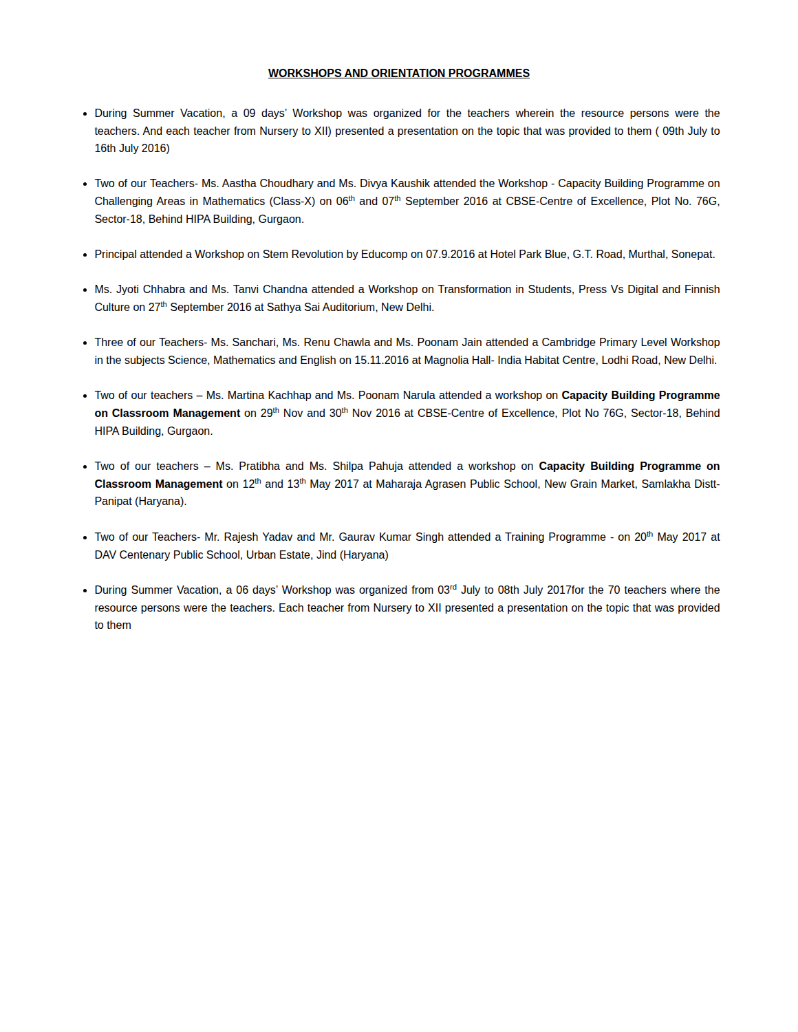WORKSHOPS AND ORIENTATION PROGRAMMES
During Summer Vacation, a 09 days’ Workshop was organized for the teachers wherein the resource persons were the teachers. And each teacher from Nursery to XII) presented a presentation on the topic that was provided to them ( 09th July to 16th July 2016)
Two of our Teachers- Ms. Aastha Choudhary and Ms. Divya Kaushik attended the Workshop - Capacity Building Programme on Challenging Areas in Mathematics (Class-X) on 06th and 07th September 2016 at CBSE-Centre of Excellence, Plot No. 76G, Sector-18, Behind HIPA Building, Gurgaon.
Principal attended a Workshop on Stem Revolution by Educomp on 07.9.2016 at Hotel Park Blue, G.T. Road, Murthal, Sonepat.
Ms. Jyoti Chhabra and Ms. Tanvi Chandna attended a Workshop on Transformation in Students, Press Vs Digital and Finnish Culture on 27th September 2016 at Sathya Sai Auditorium, New Delhi.
Three of our Teachers- Ms. Sanchari, Ms. Renu Chawla and Ms. Poonam Jain attended a Cambridge Primary Level Workshop in the subjects Science, Mathematics and English on 15.11.2016 at Magnolia Hall- India Habitat Centre, Lodhi Road, New Delhi.
Two of our teachers – Ms. Martina Kachhap and Ms. Poonam Narula attended a workshop on Capacity Building Programme on Classroom Management on 29th Nov and 30th Nov 2016 at CBSE-Centre of Excellence, Plot No 76G, Sector-18, Behind HIPA Building, Gurgaon.
Two of our teachers – Ms. Pratibha and Ms. Shilpa Pahuja attended a workshop on Capacity Building Programme on Classroom Management on 12th and 13th May 2017 at Maharaja Agrasen Public School, New Grain Market, Samlakha Distt-Panipat (Haryana).
Two of our Teachers- Mr. Rajesh Yadav and Mr. Gaurav Kumar Singh attended a Training Programme - on 20th May 2017 at DAV Centenary Public School, Urban Estate, Jind (Haryana)
During Summer Vacation, a 06 days’ Workshop was organized from 03rd July to 08th July 2017for the 70 teachers where the resource persons were the teachers. Each teacher from Nursery to XII presented a presentation on the topic that was provided to them